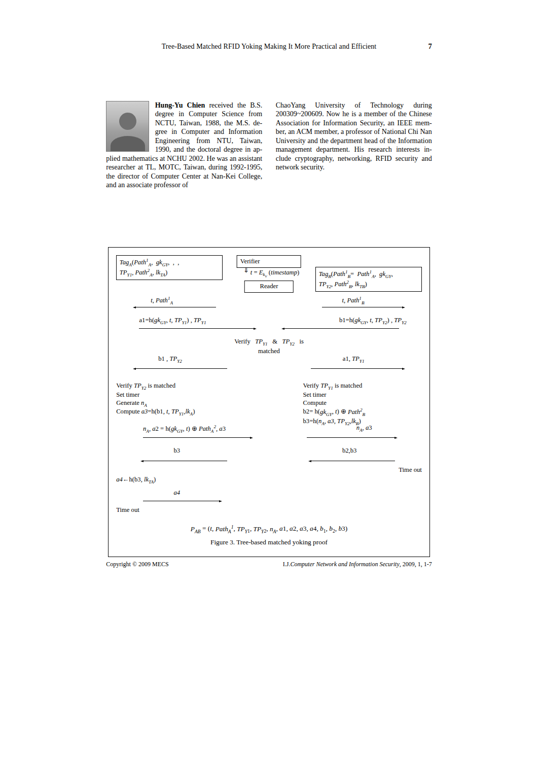Tree-Based Matched RFID Yoking Making It More Practical and Efficient
7
Hung-Yu Chien received the B.S. degree in Computer Science from NCTU, Taiwan, 1988, the M.S. degree in Computer and Information Engineering from NTU, Taiwan, 1990, and the doctoral degree in applied mathematics at NCHU 2002. He was an assistant researcher at TL, MOTC, Taiwan, during 1992-1995, the director of Computer Center at Nan-Kei College, and an associate professor of
ChaoYang University of Technology during 200309~200609. Now he is a member of the Chinese Association for Information Security, an IEEE member, an ACM member, a professor of National Chi Nan University and the department head of the Information management department. His research interests include cryptography, networking, RFID security and network security.
TagA(Path1A, gkGY, , ,
TPY1, Path2A, lkTA)
Verifier
⇓ t = EkV (timestamp)
Reader
TagB(Path1B= Path1A, gkGY,
TPY2, Path2B, lkTB)
t, Path1A
t, Path1B
a1=h(gkGY, t, TPY1) , TPY1
b1=h(gkGY, t, TPY2) , TPY2
Verify TPY1 & TPY2 is
matched
b1 , TPY2
a1, TPY1
Verify TPY2 is matched
Set timer
Generate nA
Compute a3=h(b1, t, TPY1,lkA)
Verify TPY1 is matched
Set timer
Compute
b2= h(gkGY, t) ⊕ Path2B
b3=h(nA, a3, TPY2,lkB)
nA, a2 = h(gkGY, t) ⊕ PathA2, a3
nA, a3
b3
b2,b3
Time out
a4←h(b3, lkTA)
a4
Time out
PAB = (t, PathA1, TPY1, TPY2, nA, a1, a2, a3, a4, b1, b2, b3)
Figure 3. Tree-based matched yoking proof
Copyright © 2009 MECS
I.J. Computer Network and Information Security, 2009, 1, 1-7